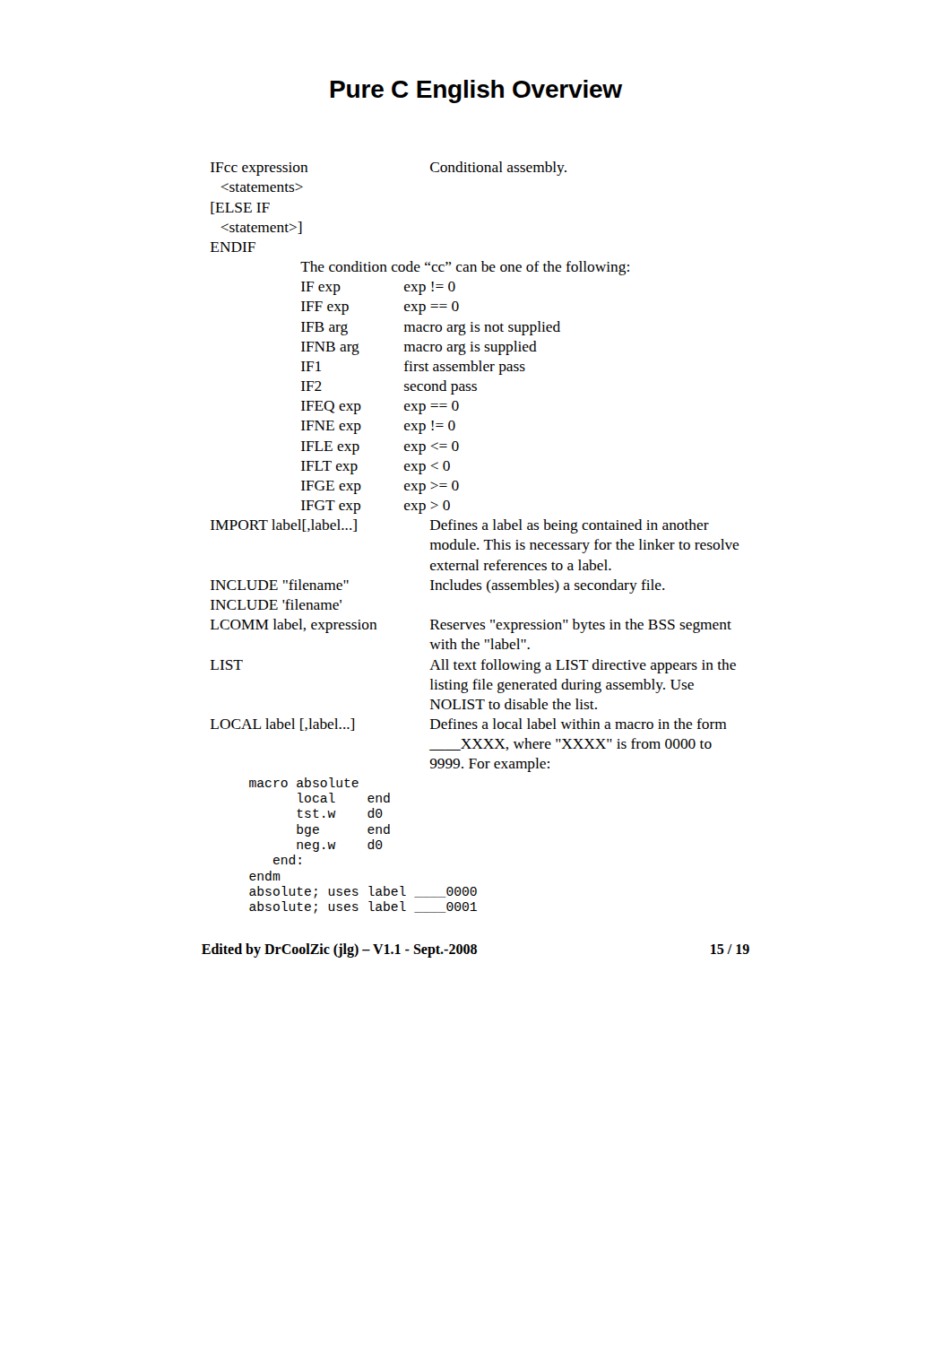Pure C English Overview
| IFcc expression | Conditional assembly. |
<statements>
[ELSE IF
<statement>]
ENDIF
The condition code “cc” can be one of the following:
| IF exp | exp != 0 |
| IFF exp | exp == 0 |
| IFB arg | macro arg is not supplied |
| IFNB arg | macro arg is supplied |
| IF1 | first assembler pass |
| IF2 | second pass |
| IFEQ exp | exp == 0 |
| IFNE exp | exp != 0 |
| IFLE exp | exp <= 0 |
| IFLT exp | exp < 0 |
| IFGE exp | exp >= 0 |
| IFGT exp | exp > 0 |
| IMPORT label[,label...] | Defines a label as being contained in another module. This is necessary for the linker to resolve external references to a label. |
| INCLUDE "filename" | Includes (assembles) a secondary file. |
| INCLUDE 'filename' | |
| LCOMM label, expression | Reserves "expression" bytes in the BSS segment with the "label". |
| LIST | All text following a LIST directive appears in the listing file generated during assembly. Use NOLIST to disable the list. |
| LOCAL label [,label...] | Defines a local label within a macro in the form ____XXXX, where "XXXX" is from 0000 to 9999. For example: |
macro absolute
      local    end
      tst.w    d0
      bge      end
      neg.w    d0
   end:
endm
absolute; uses label ____0000
absolute; uses label ____0001
Edited by DrCoolZic (jlg) – V1.1 - Sept.-2008 15 / 19